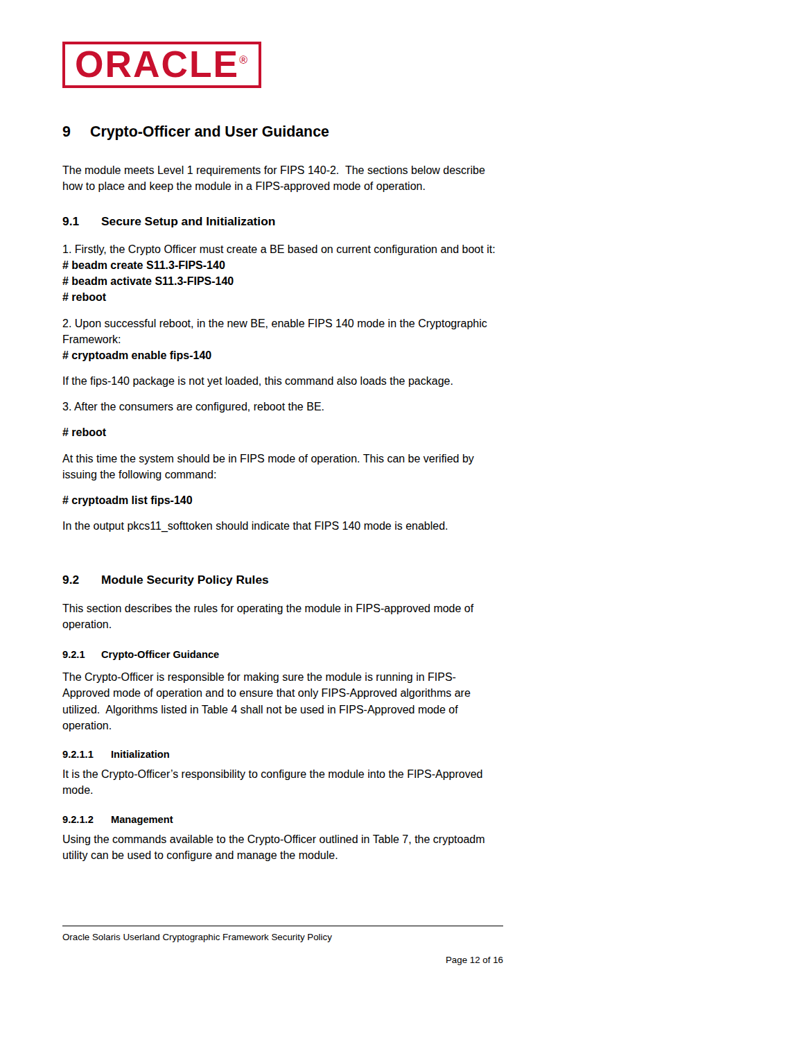ORACLE®
9 Crypto-Officer and User Guidance
The module meets Level 1 requirements for FIPS 140-2. The sections below describe how to place and keep the module in a FIPS-approved mode of operation.
9.1 Secure Setup and Initialization
1. Firstly, the Crypto Officer must create a BE based on current configuration and boot it:
# beadm create S11.3-FIPS-140
# beadm activate S11.3-FIPS-140
# reboot
2. Upon successful reboot, in the new BE, enable FIPS 140 mode in the Cryptographic Framework:
# cryptoadm enable fips-140
If the fips-140 package is not yet loaded, this command also loads the package.
3. After the consumers are configured, reboot the BE.
# reboot
At this time the system should be in FIPS mode of operation. This can be verified by issuing the following command:
# cryptoadm list fips-140
In the output pkcs11_softtoken should indicate that FIPS 140 mode is enabled.
9.2 Module Security Policy Rules
This section describes the rules for operating the module in FIPS-approved mode of operation.
9.2.1 Crypto-Officer Guidance
The Crypto-Officer is responsible for making sure the module is running in FIPS-Approved mode of operation and to ensure that only FIPS-Approved algorithms are utilized. Algorithms listed in Table 4 shall not be used in FIPS-Approved mode of operation.
9.2.1.1 Initialization
It is the Crypto-Officer’s responsibility to configure the module into the FIPS-Approved mode.
9.2.1.2 Management
Using the commands available to the Crypto-Officer outlined in Table 7, the cryptoadm utility can be used to configure and manage the module.
Oracle Solaris Userland Cryptographic Framework Security Policy
Page 12 of 16